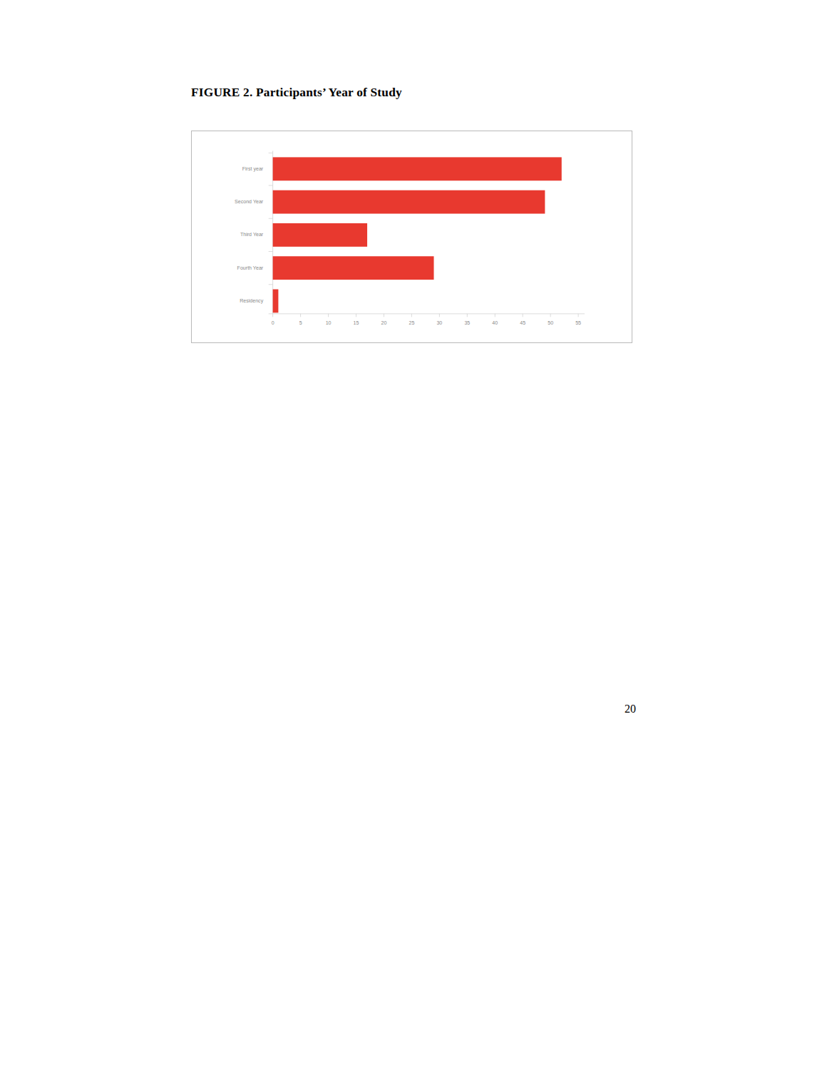FIGURE 2. Participants’ Year of Study
First year Second Year Third Year Fourth Year Residency 0 5 10 15 20 25 30 35 40 45 50 55
20